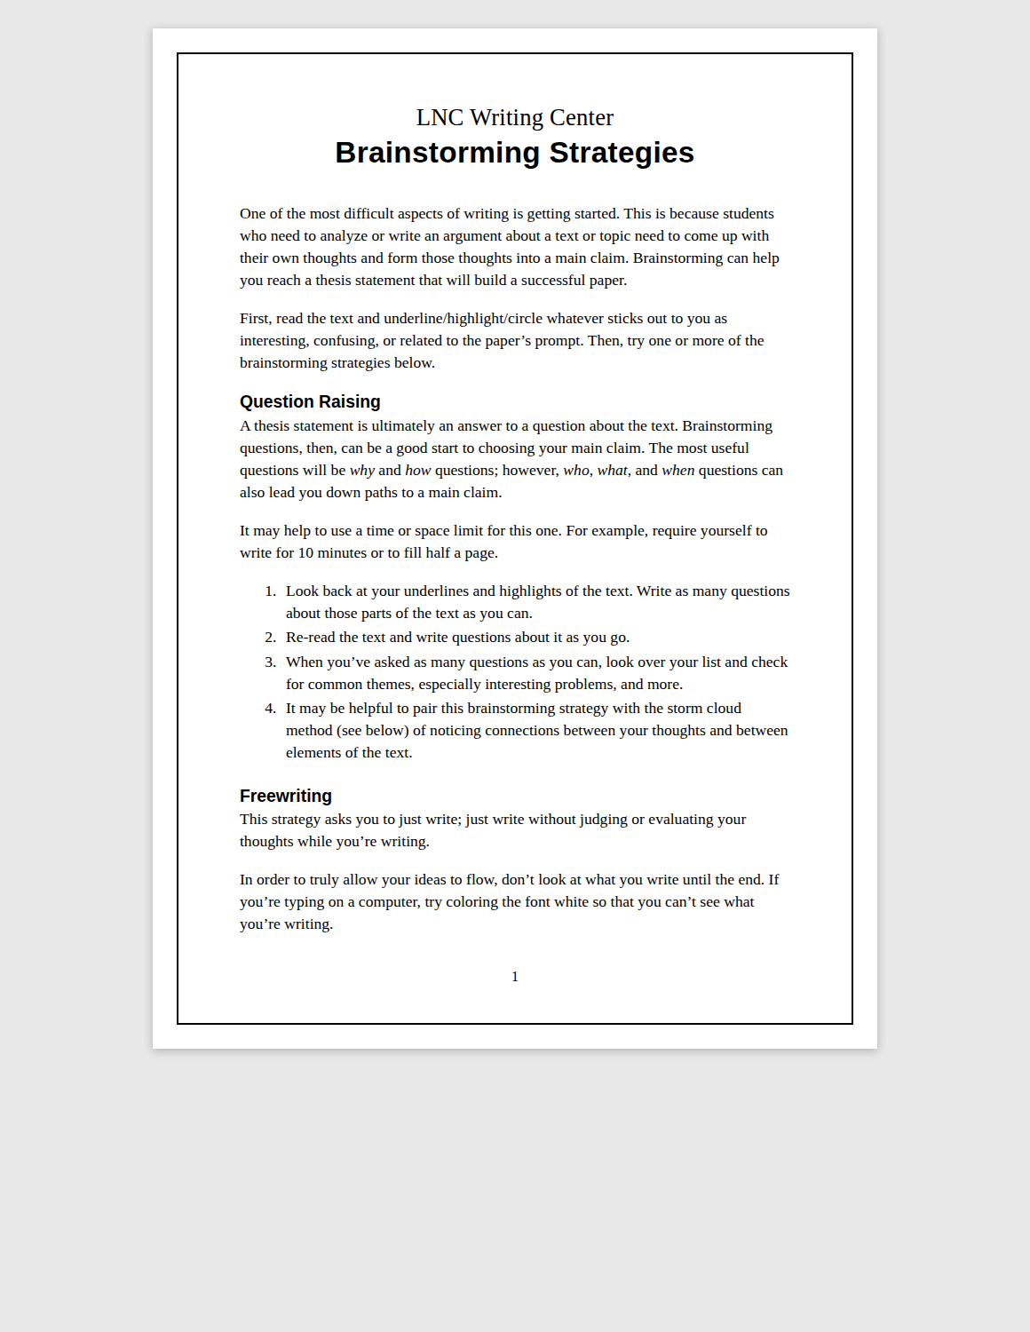LNC Writing Center
Brainstorming Strategies
One of the most difficult aspects of writing is getting started. This is because students who need to analyze or write an argument about a text or topic need to come up with their own thoughts and form those thoughts into a main claim. Brainstorming can help you reach a thesis statement that will build a successful paper.
First, read the text and underline/highlight/circle whatever sticks out to you as interesting, confusing, or related to the paper’s prompt. Then, try one or more of the brainstorming strategies below.
Question Raising
A thesis statement is ultimately an answer to a question about the text. Brainstorming questions, then, can be a good start to choosing your main claim. The most useful questions will be why and how questions; however, who, what, and when questions can also lead you down paths to a main claim.
It may help to use a time or space limit for this one. For example, require yourself to write for 10 minutes or to fill half a page.
Look back at your underlines and highlights of the text. Write as many questions about those parts of the text as you can.
Re-read the text and write questions about it as you go.
When you’ve asked as many questions as you can, look over your list and check for common themes, especially interesting problems, and more.
It may be helpful to pair this brainstorming strategy with the storm cloud method (see below) of noticing connections between your thoughts and between elements of the text.
Freewriting
This strategy asks you to just write; just write without judging or evaluating your thoughts while you’re writing.
In order to truly allow your ideas to flow, don’t look at what you write until the end. If you’re typing on a computer, try coloring the font white so that you can’t see what you’re writing.
1